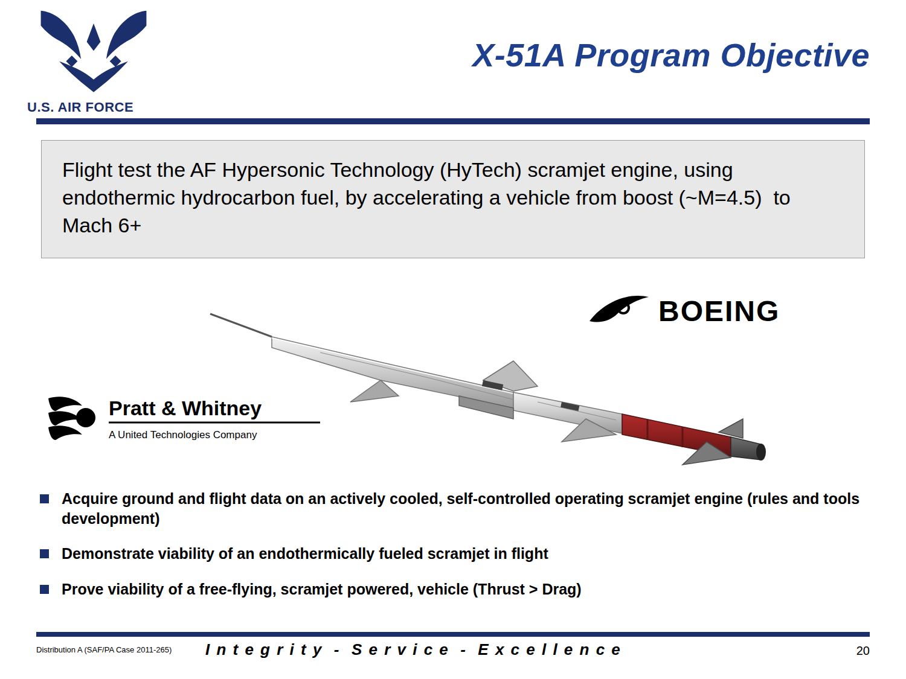U.S. AIR FORCE
X-51A Program Objective
Flight test the AF Hypersonic Technology (HyTech) scramjet engine, using endothermic hydrocarbon fuel, by accelerating a vehicle from boost (~M=4.5) to Mach 6+
BOEING
Pratt & Whitney A United Technologies Company
Acquire ground and flight data on an actively cooled, self-controlled operating scramjet engine (rules and tools development)
Demonstrate viability of an endothermically fueled scramjet in flight
Prove viability of a free-flying, scramjet powered, vehicle (Thrust > Drag)
Distribution A (SAF/PA Case 2011-265)
I n t e g r i t y - S e r v i c e - E x c e l l e n c e
20